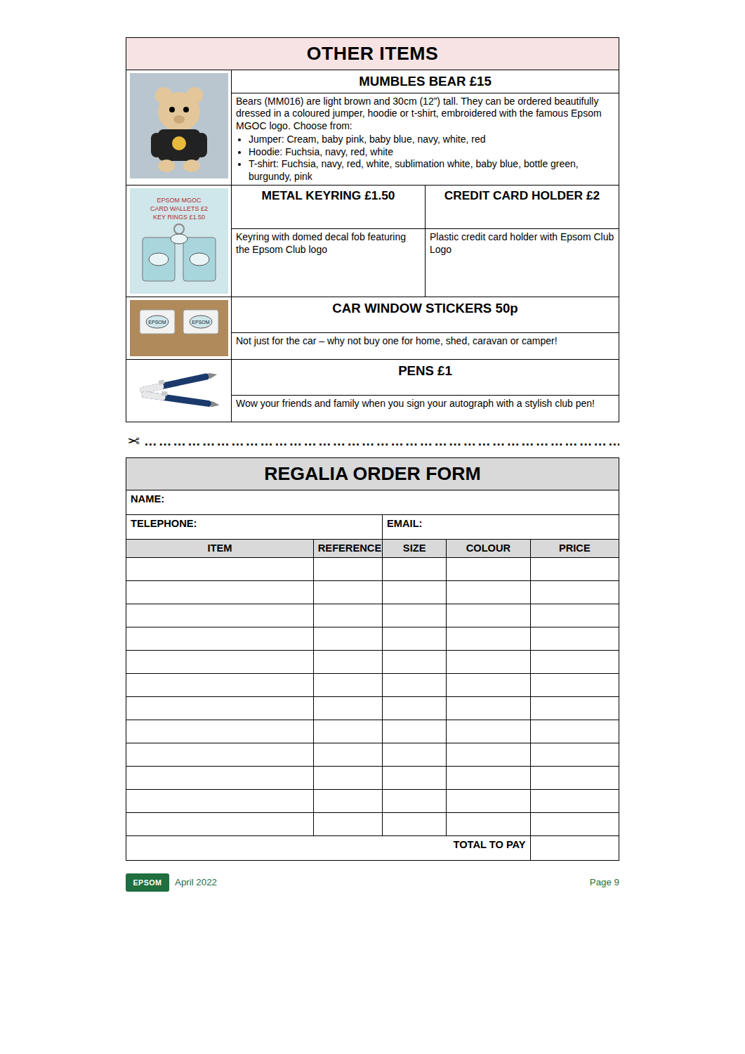| OTHER ITEMS |
| | MUMBLES BEAR £15 |
| Bears (MM016) are light brown and 30cm (12”) tall. They can be ordered beautifully dressed in a coloured jumper, hoodie or t-shirt, embroidered with the famous Epsom MGOC logo. Choose from: Jumper: Cream, baby pink, baby blue, navy, white, red Hoodie: Fuchsia, navy, red, white T-shirt: Fuchsia, navy, red, white, sublimation white, baby blue, bottle green, burgundy, pink |
| | METAL KEYRING £1.50 | CREDIT CARD HOLDER £2 |
| Keyring with domed decal fob featuring the Epsom Club logo | Plastic credit card holder with Epsom Club Logo |
| | CAR WINDOW STICKERS 50p |
| Not just for the car – why not buy one for home, shed, caravan or camper! |
| | PENS £1 |
| Wow your friends and family when you sign your autograph with a stylish club pen! |
✂ …………………………………………………………………………………………
| REGALIA ORDER FORM |
| NAME: |
| TELEPHONE: | EMAIL: |
| ITEM | REFERENCE | SIZE | COLOUR | PRICE |
| TOTAL TO PAY | |
EPSOM
April 2022
Page 9